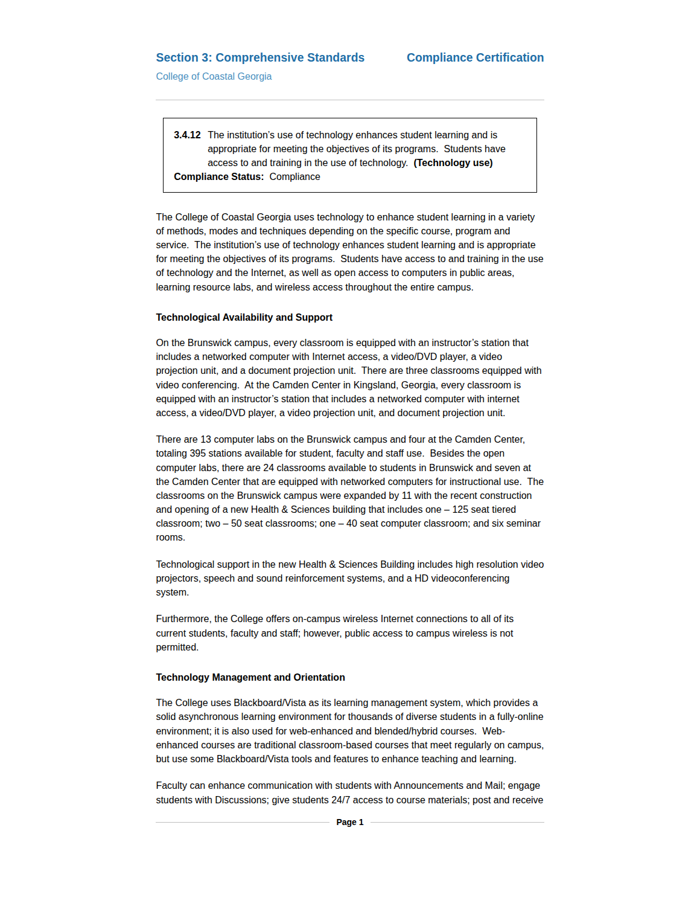Section 3: Comprehensive Standards
Compliance Certification
College of Coastal Georgia
3.4.12
The institution’s use of technology enhances student learning and is appropriate for meeting the objectives of its programs. Students have access to and training in the use of technology. (Technology use)
Compliance Status: Compliance
The College of Coastal Georgia uses technology to enhance student learning in a variety of methods, modes and techniques depending on the specific course, program and service. The institution’s use of technology enhances student learning and is appropriate for meeting the objectives of its programs. Students have access to and training in the use of technology and the Internet, as well as open access to computers in public areas, learning resource labs, and wireless access throughout the entire campus.
Technological Availability and Support
On the Brunswick campus, every classroom is equipped with an instructor’s station that includes a networked computer with Internet access, a video/DVD player, a video projection unit, and a document projection unit. There are three classrooms equipped with video conferencing. At the Camden Center in Kingsland, Georgia, every classroom is equipped with an instructor’s station that includes a networked computer with internet access, a video/DVD player, a video projection unit, and document projection unit.
There are 13 computer labs on the Brunswick campus and four at the Camden Center, totaling 395 stations available for student, faculty and staff use. Besides the open computer labs, there are 24 classrooms available to students in Brunswick and seven at the Camden Center that are equipped with networked computers for instructional use. The classrooms on the Brunswick campus were expanded by 11 with the recent construction and opening of a new Health & Sciences building that includes one – 125 seat tiered classroom; two – 50 seat classrooms; one – 40 seat computer classroom; and six seminar rooms.
Technological support in the new Health & Sciences Building includes high resolution video projectors, speech and sound reinforcement systems, and a HD videoconferencing system.
Furthermore, the College offers on-campus wireless Internet connections to all of its current students, faculty and staff; however, public access to campus wireless is not permitted.
Technology Management and Orientation
The College uses Blackboard/Vista as its learning management system, which provides a solid asynchronous learning environment for thousands of diverse students in a fully-online environment; it is also used for web-enhanced and blended/hybrid courses. Web-enhanced courses are traditional classroom-based courses that meet regularly on campus, but use some Blackboard/Vista tools and features to enhance teaching and learning.
Faculty can enhance communication with students with Announcements and Mail; engage students with Discussions; give students 24/7 access to course materials; post and receive
Page 1